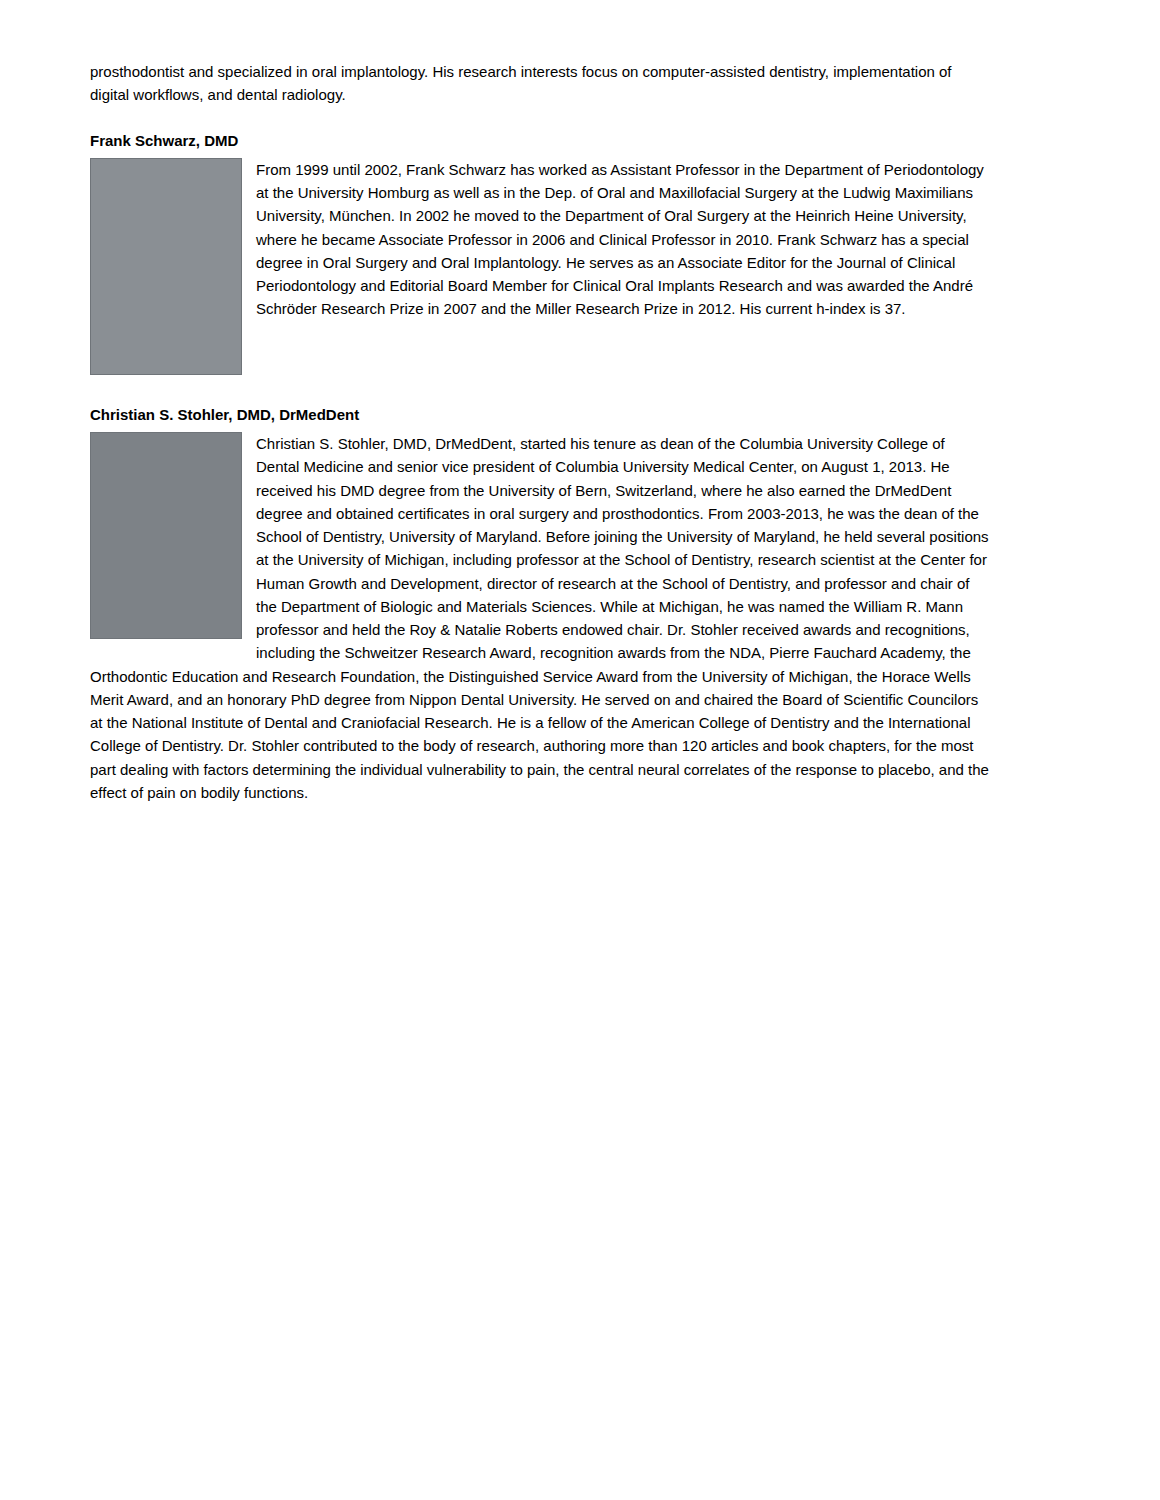prosthodontist and specialized in oral implantology. His research interests focus on computer-assisted dentistry, implementation of digital workflows, and dental radiology.
Frank Schwarz, DMD
From 1999 until 2002, Frank Schwarz has worked as Assistant Professor in the Department of Periodontology at the University Homburg as well as in the Dep. of Oral and Maxillofacial Surgery at the Ludwig Maximilians University, München. In 2002 he moved to the Department of Oral Surgery at the Heinrich Heine University, where he became Associate Professor in 2006 and Clinical Professor in 2010. Frank Schwarz has a special degree in Oral Surgery and Oral Implantology. He serves as an Associate Editor for the Journal of Clinical Periodontology and Editorial Board Member for Clinical Oral Implants Research and was awarded the André Schröder Research Prize in 2007 and the Miller Research Prize in 2012. His current h-index is 37.
Christian S. Stohler, DMD, DrMedDent
Christian S. Stohler, DMD, DrMedDent, started his tenure as dean of the Columbia University College of Dental Medicine and senior vice president of Columbia University Medical Center, on August 1, 2013. He received his DMD degree from the University of Bern, Switzerland, where he also earned the DrMedDent degree and obtained certificates in oral surgery and prosthodontics. From 2003-2013, he was the dean of the School of Dentistry, University of Maryland. Before joining the University of Maryland, he held several positions at the University of Michigan, including professor at the School of Dentistry, research scientist at the Center for Human Growth and Development, director of research at the School of Dentistry, and professor and chair of the Department of Biologic and Materials Sciences. While at Michigan, he was named the William R. Mann professor and held the Roy & Natalie Roberts endowed chair. Dr. Stohler received awards and recognitions, including the Schweitzer Research Award, recognition awards from the NDA, Pierre Fauchard Academy, the Orthodontic Education and Research Foundation, the Distinguished Service Award from the University of Michigan, the Horace Wells Merit Award, and an honorary PhD degree from Nippon Dental University. He served on and chaired the Board of Scientific Councilors at the National Institute of Dental and Craniofacial Research. He is a fellow of the American College of Dentistry and the International College of Dentistry. Dr. Stohler contributed to the body of research, authoring more than 120 articles and book chapters, for the most part dealing with factors determining the individual vulnerability to pain, the central neural correlates of the response to placebo, and the effect of pain on bodily functions.